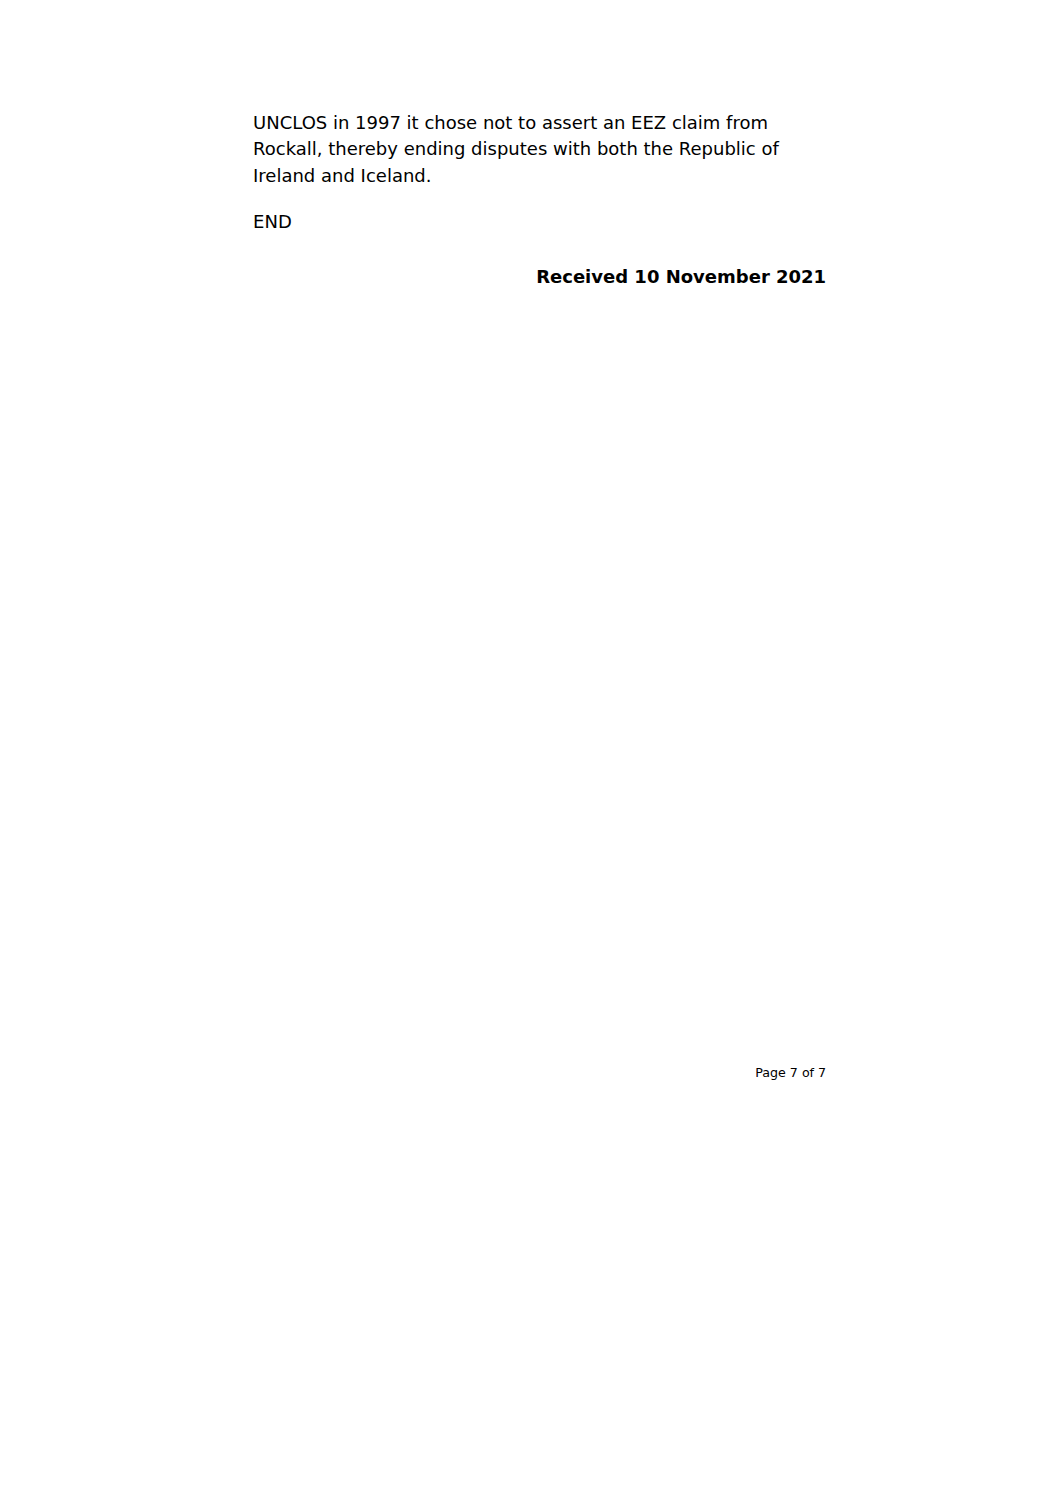UNCLOS in 1997 it chose not to assert an EEZ claim from Rockall, thereby ending disputes with both the Republic of Ireland and Iceland.
END
Received 10 November 2021
Page 7 of 7